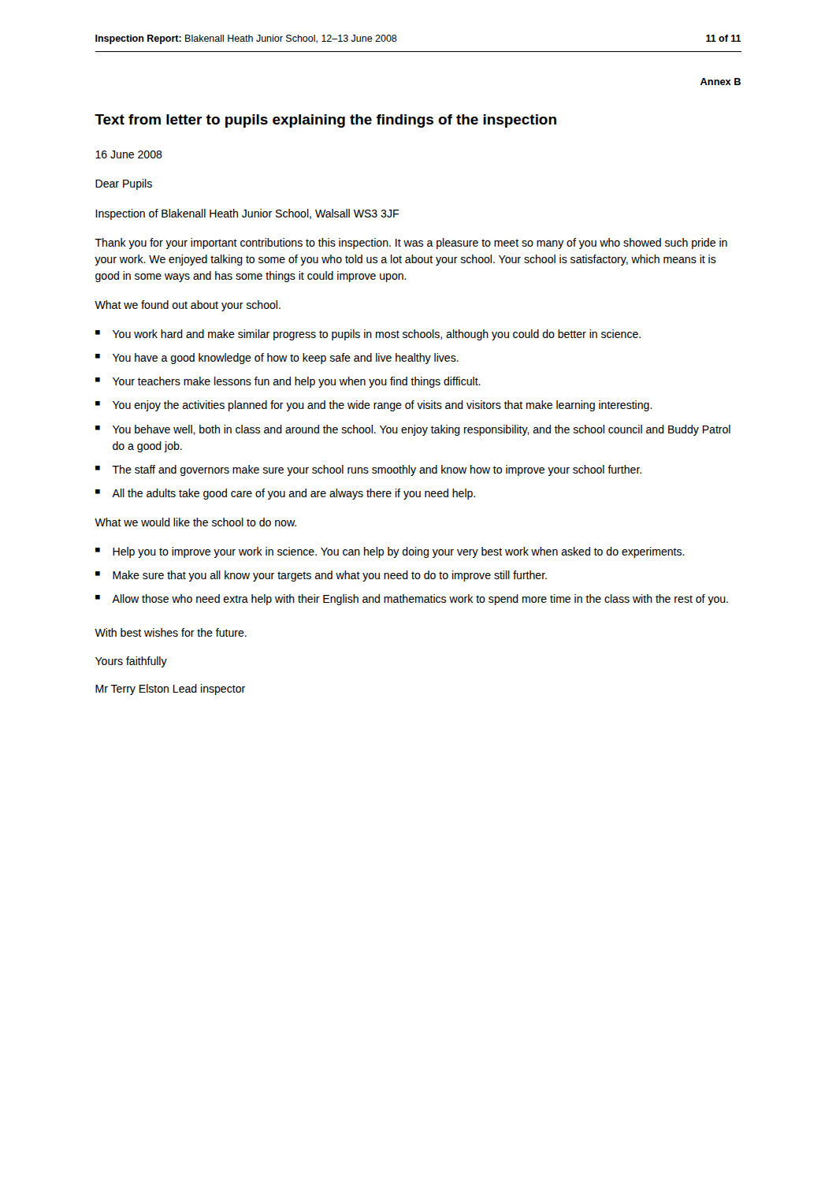Inspection Report: Blakenall Heath Junior School, 12–13 June 2008
11 of 11
Annex B
Text from letter to pupils explaining the findings of the inspection
16 June 2008
Dear Pupils
Inspection of Blakenall Heath Junior School, Walsall WS3 3JF
Thank you for your important contributions to this inspection. It was a pleasure to meet so many of you who showed such pride in your work. We enjoyed talking to some of you who told us a lot about your school. Your school is satisfactory, which means it is good in some ways and has some things it could improve upon.
What we found out about your school.
You work hard and make similar progress to pupils in most schools, although you could do better in science.
You have a good knowledge of how to keep safe and live healthy lives.
Your teachers make lessons fun and help you when you find things difficult.
You enjoy the activities planned for you and the wide range of visits and visitors that make learning interesting.
You behave well, both in class and around the school. You enjoy taking responsibility, and the school council and Buddy Patrol do a good job.
The staff and governors make sure your school runs smoothly and know how to improve your school further.
All the adults take good care of you and are always there if you need help.
What we would like the school to do now.
Help you to improve your work in science. You can help by doing your very best work when asked to do experiments.
Make sure that you all know your targets and what you need to do to improve still further.
Allow those who need extra help with their English and mathematics work to spend more time in the class with the rest of you.
With best wishes for the future.
Yours faithfully
Mr Terry Elston Lead inspector